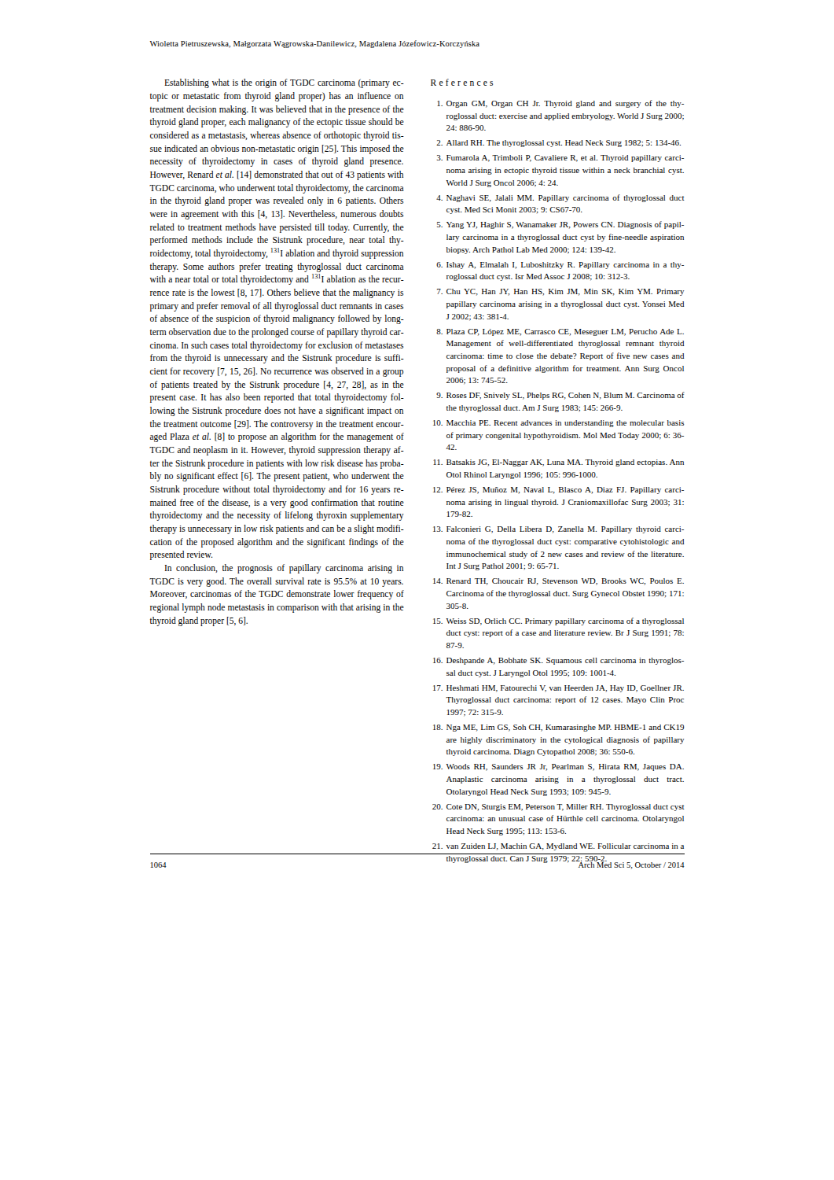Wioletta Pietruszewska, Małgorzata Wągrowska-Danilewicz, Magdalena Józefowicz-Korczyńska
Establishing what is the origin of TGDC carcinoma (primary ectopic or metastatic from thyroid gland proper) has an influence on treatment decision making. It was believed that in the presence of the thyroid gland proper, each malignancy of the ectopic tissue should be considered as a metastasis, whereas absence of orthotopic thyroid tissue indicated an obvious non-metastatic origin [25]. This imposed the necessity of thyroidectomy in cases of thyroid gland presence. However, Renard et al. [14] demonstrated that out of 43 patients with TGDC carcinoma, who underwent total thyroidectomy, the carcinoma in the thyroid gland proper was revealed only in 6 patients. Others were in agreement with this [4, 13]. Nevertheless, numerous doubts related to treatment methods have persisted till today. Currently, the performed methods include the Sistrunk procedure, near total thyroidectomy, total thyroidectomy, 131I ablation and thyroid suppression therapy. Some authors prefer treating thyroglossal duct carcinoma with a near total or total thyroidectomy and 131I ablation as the recurrence rate is the lowest [8, 17]. Others believe that the malignancy is primary and prefer removal of all thyroglossal duct remnants in cases of absence of the suspicion of thyroid malignancy followed by long-term observation due to the prolonged course of papillary thyroid carcinoma. In such cases total thyroidectomy for exclusion of metastases from the thyroid is unnecessary and the Sistrunk procedure is sufficient for recovery [7, 15, 26]. No recurrence was observed in a group of patients treated by the Sistrunk procedure [4, 27, 28], as in the present case. It has also been reported that total thyroidectomy following the Sistrunk procedure does not have a significant impact on the treatment outcome [29]. The controversy in the treatment encouraged Plaza et al. [8] to propose an algorithm for the management of TGDC and neoplasm in it. However, thyroid suppression therapy after the Sistrunk procedure in patients with low risk disease has probably no significant effect [6]. The present patient, who underwent the Sistrunk procedure without total thyroidectomy and for 16 years remained free of the disease, is a very good confirmation that routine thyroidectomy and the necessity of lifelong thyroxin supplementary therapy is unnecessary in low risk patients and can be a slight modification of the proposed algorithm and the significant findings of the presented review.
In conclusion, the prognosis of papillary carcinoma arising in TGDC is very good. The overall survival rate is 95.5% at 10 years. Moreover, carcinomas of the TGDC demonstrate lower frequency of regional lymph node metastasis in comparison with that arising in the thyroid gland proper [5, 6].
References
Organ GM, Organ CH Jr. Thyroid gland and surgery of the thyroglossal duct: exercise and applied embryology. World J Surg 2000; 24: 886-90.
Allard RH. The thyroglossal cyst. Head Neck Surg 1982; 5: 134-46.
Fumarola A, Trimboli P, Cavaliere R, et al. Thyroid papillary carcinoma arising in ectopic thyroid tissue within a neck branchial cyst. World J Surg Oncol 2006; 4: 24.
Naghavi SE, Jalali MM. Papillary carcinoma of thyroglossal duct cyst. Med Sci Monit 2003; 9: CS67-70.
Yang YJ, Haghir S, Wanamaker JR, Powers CN. Diagnosis of papillary carcinoma in a thyroglossal duct cyst by fine-needle aspiration biopsy. Arch Pathol Lab Med 2000; 124: 139-42.
Ishay A, Elmalah I, Luboshitzky R. Papillary carcinoma in a thyroglossal duct cyst. Isr Med Assoc J 2008; 10: 312-3.
Chu YC, Han JY, Han HS, Kim JM, Min SK, Kim YM. Primary papillary carcinoma arising in a thyroglossal duct cyst. Yonsei Med J 2002; 43: 381-4.
Plaza CP, López ME, Carrasco CE, Meseguer LM, Perucho Ade L. Management of well-differentiated thyroglossal remnant thyroid carcinoma: time to close the debate? Report of five new cases and proposal of a definitive algorithm for treatment. Ann Surg Oncol 2006; 13: 745-52.
Roses DF, Snively SL, Phelps RG, Cohen N, Blum M. Carcinoma of the thyroglossal duct. Am J Surg 1983; 145: 266-9.
Macchia PE. Recent advances in understanding the molecular basis of primary congenital hypothyroidism. Mol Med Today 2000; 6: 36-42.
Batsakis JG, El-Naggar AK, Luna MA. Thyroid gland ectopias. Ann Otol Rhinol Laryngol 1996; 105: 996-1000.
Pérez JS, Muñoz M, Naval L, Blasco A, Diaz FJ. Papillary carcinoma arising in lingual thyroid. J Craniomaxillofac Surg 2003; 31: 179-82.
Falconieri G, Della Libera D, Zanella M. Papillary thyroid carcinoma of the thyroglossal duct cyst: comparative cytohistologic and immunochemical study of 2 new cases and review of the literature. Int J Surg Pathol 2001; 9: 65-71.
Renard TH, Choucair RJ, Stevenson WD, Brooks WC, Poulos E. Carcinoma of the thyroglossal duct. Surg Gynecol Obstet 1990; 171: 305-8.
Weiss SD, Orlich CC. Primary papillary carcinoma of a thyroglossal duct cyst: report of a case and literature review. Br J Surg 1991; 78: 87-9.
Deshpande A, Bobhate SK. Squamous cell carcinoma in thyroglossal duct cyst. J Laryngol Otol 1995; 109: 1001-4.
Heshmati HM, Fatourechi V, van Heerden JA, Hay ID, Goellner JR. Thyroglossal duct carcinoma: report of 12 cases. Mayo Clin Proc 1997; 72: 315-9.
Nga ME, Lim GS, Soh CH, Kumarasinghe MP. HBME-1 and CK19 are highly discriminatory in the cytological diagnosis of papillary thyroid carcinoma. Diagn Cytopathol 2008; 36: 550-6.
Woods RH, Saunders JR Jr, Pearlman S, Hirata RM, Jaques DA. Anaplastic carcinoma arising in a thyroglossal duct tract. Otolaryngol Head Neck Surg 1993; 109: 945-9.
Cote DN, Sturgis EM, Peterson T, Miller RH. Thyroglossal duct cyst carcinoma: an unusual case of Hürthle cell carcinoma. Otolaryngol Head Neck Surg 1995; 113: 153-6.
van Zuiden LJ, Machin GA, Mydland WE. Follicular carcinoma in a thyroglossal duct. Can J Surg 1979; 22: 590-2.
1064
Arch Med Sci 5, October / 2014